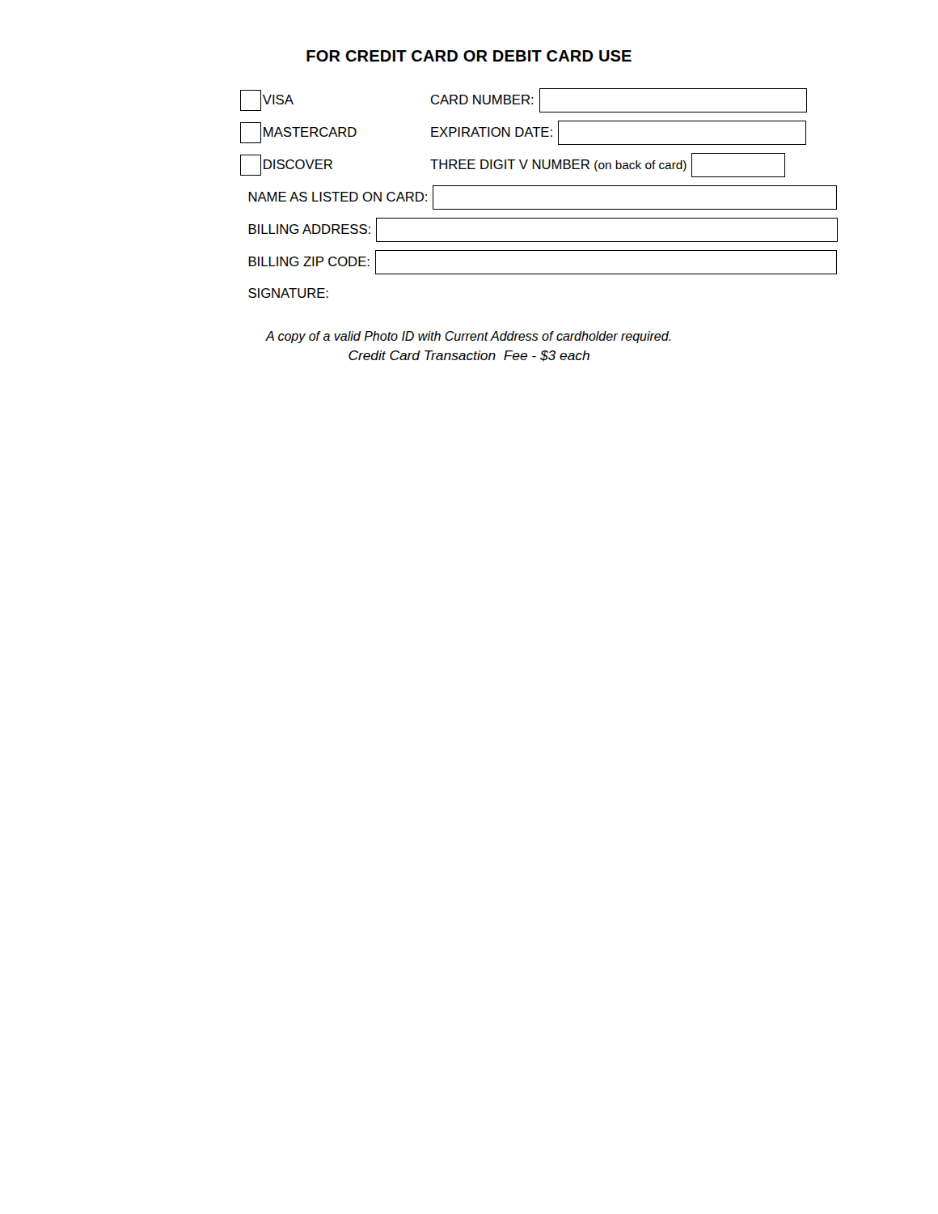FOR CREDIT CARD OR DEBIT CARD USE
VISA
CARD NUMBER:
MASTERCARD
EXPIRATION DATE:
DISCOVER
THREE DIGIT V NUMBER (on back of card)
NAME AS LISTED ON CARD:
BILLING ADDRESS:
BILLING ZIP CODE:
SIGNATURE:
A copy of a valid Photo ID with Current Address of cardholder required.
Credit Card Transaction Fee - $3 each